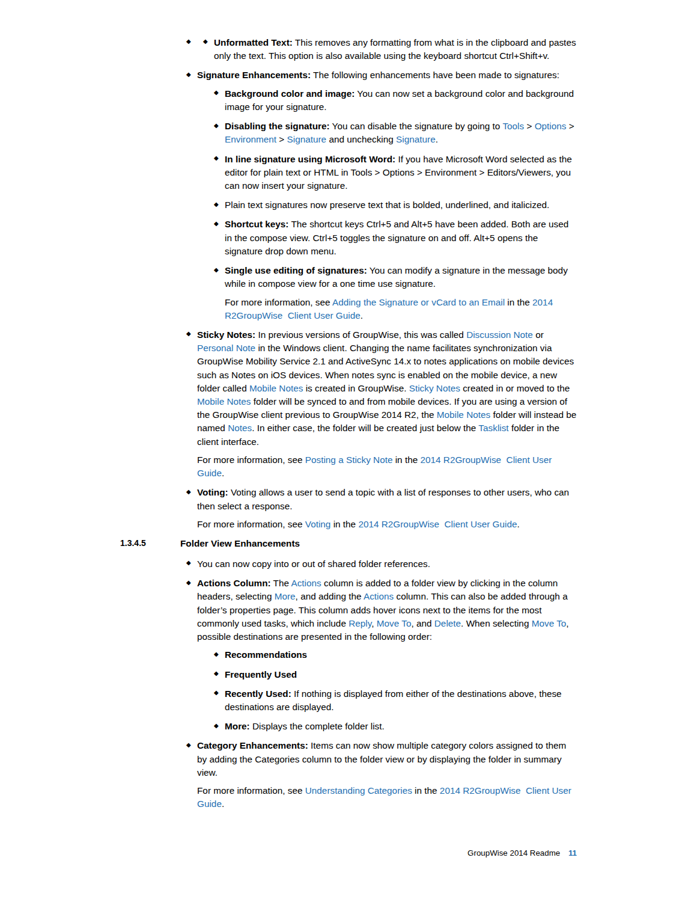Unformatted Text: This removes any formatting from what is in the clipboard and pastes only the text. This option is also available using the keyboard shortcut Ctrl+Shift+v.
Signature Enhancements: The following enhancements have been made to signatures:
Background color and image: You can now set a background color and background image for your signature.
Disabling the signature: You can disable the signature by going to Tools > Options > Environment > Signature and unchecking Signature.
In line signature using Microsoft Word: If you have Microsoft Word selected as the editor for plain text or HTML in Tools > Options > Environment > Editors/Viewers, you can now insert your signature.
Plain text signatures now preserve text that is bolded, underlined, and italicized.
Shortcut keys: The shortcut keys Ctrl+5 and Alt+5 have been added. Both are used in the compose view. Ctrl+5 toggles the signature on and off. Alt+5 opens the signature drop down menu.
Single use editing of signatures: You can modify a signature in the message body while in compose view for a one time use signature.
For more information, see Adding the Signature or vCard to an Email in the 2014 R2GroupWise Client User Guide.
Sticky Notes: In previous versions of GroupWise, this was called Discussion Note or Personal Note in the Windows client. Changing the name facilitates synchronization via GroupWise Mobility Service 2.1 and ActiveSync 14.x to notes applications on mobile devices such as Notes on iOS devices. When notes sync is enabled on the mobile device, a new folder called Mobile Notes is created in GroupWise. Sticky Notes created in or moved to the Mobile Notes folder will be synced to and from mobile devices. If you are using a version of the GroupWise client previous to GroupWise 2014 R2, the Mobile Notes folder will instead be named Notes. In either case, the folder will be created just below the Tasklist folder in the client interface.
For more information, see Posting a Sticky Note in the 2014 R2GroupWise Client User Guide.
Voting: Voting allows a user to send a topic with a list of responses to other users, who can then select a response.
For more information, see Voting in the 2014 R2GroupWise Client User Guide.
1.3.4.5 Folder View Enhancements
You can now copy into or out of shared folder references.
Actions Column: The Actions column is added to a folder view by clicking in the column headers, selecting More, and adding the Actions column. This can also be added through a folder’s properties page. This column adds hover icons next to the items for the most commonly used tasks, which include Reply, Move To, and Delete. When selecting Move To, possible destinations are presented in the following order:
Recommendations
Frequently Used
Recently Used: If nothing is displayed from either of the destinations above, these destinations are displayed.
More: Displays the complete folder list.
Category Enhancements: Items can now show multiple category colors assigned to them by adding the Categories column to the folder view or by displaying the folder in summary view.
For more information, see Understanding Categories in the 2014 R2GroupWise Client User Guide.
GroupWise 2014 Readme 11